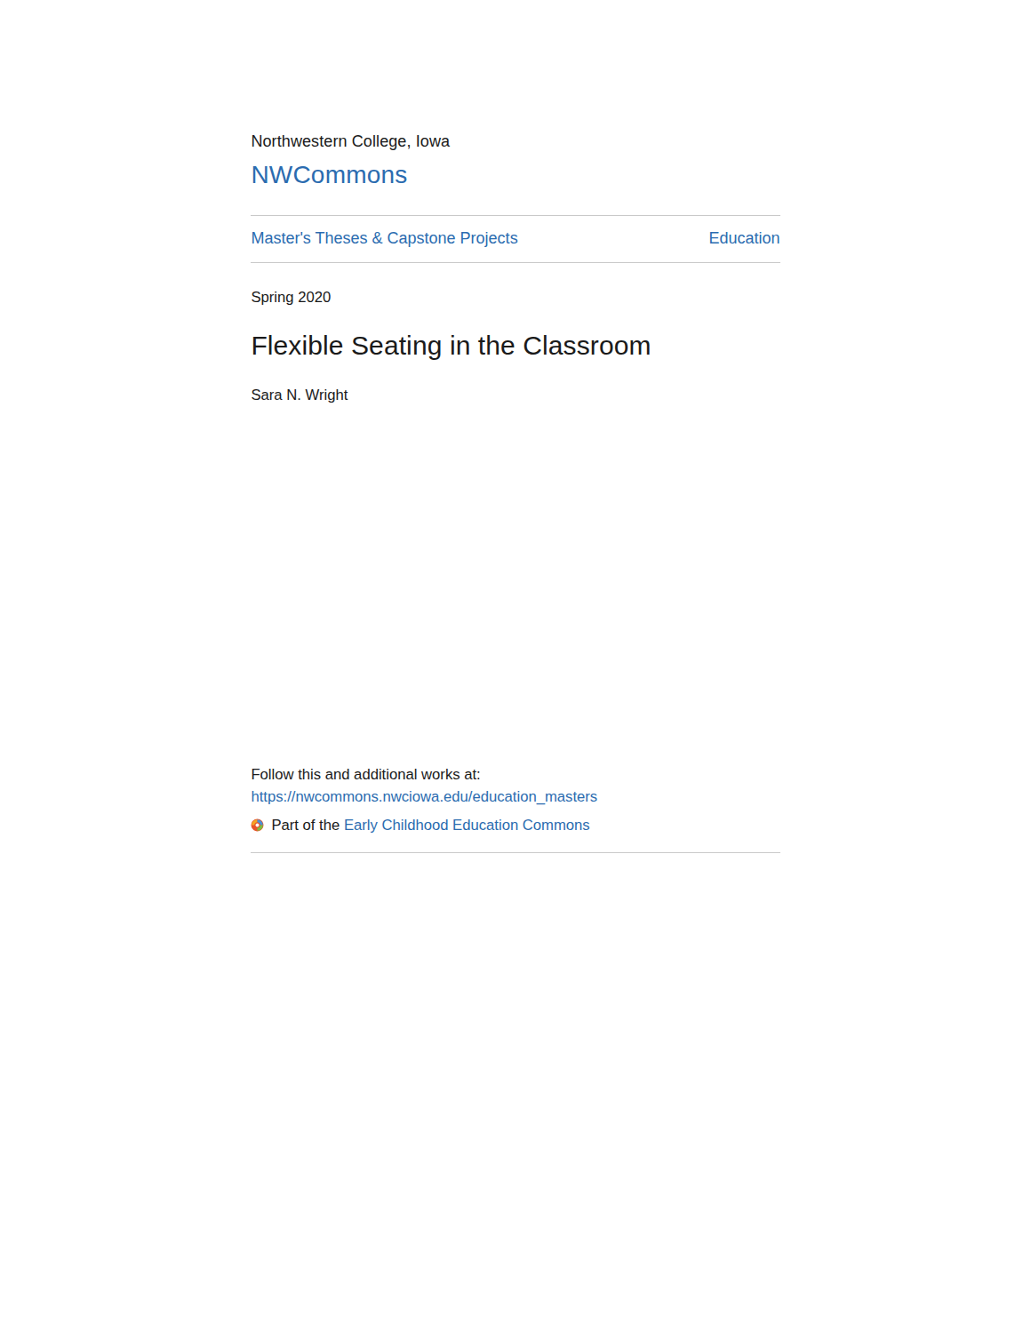Northwestern College, Iowa
NWCommons
Master's Theses & Capstone Projects
Education
Spring 2020
Flexible Seating in the Classroom
Sara N. Wright
Follow this and additional works at: https://nwcommons.nwciowa.edu/education_masters
Part of the Early Childhood Education Commons